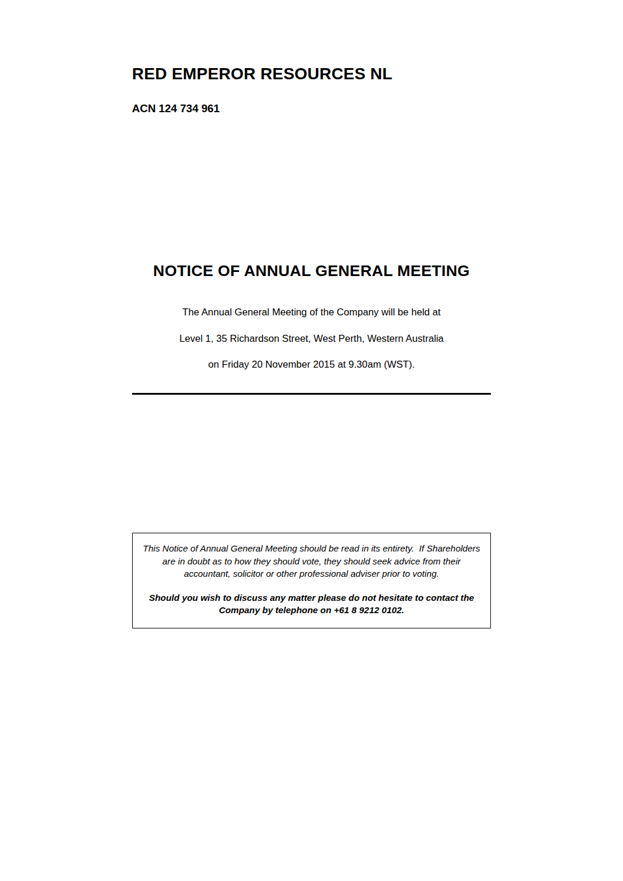RED EMPEROR RESOURCES NL
ACN 124 734 961
NOTICE OF ANNUAL GENERAL MEETING
The Annual General Meeting of the Company will be held at
Level 1, 35 Richardson Street, West Perth, Western Australia
on Friday 20 November 2015 at 9.30am (WST).
This Notice of Annual General Meeting should be read in its entirety. If Shareholders are in doubt as to how they should vote, they should seek advice from their accountant, solicitor or other professional adviser prior to voting.
Should you wish to discuss any matter please do not hesitate to contact the Company by telephone on +61 8 9212 0102.